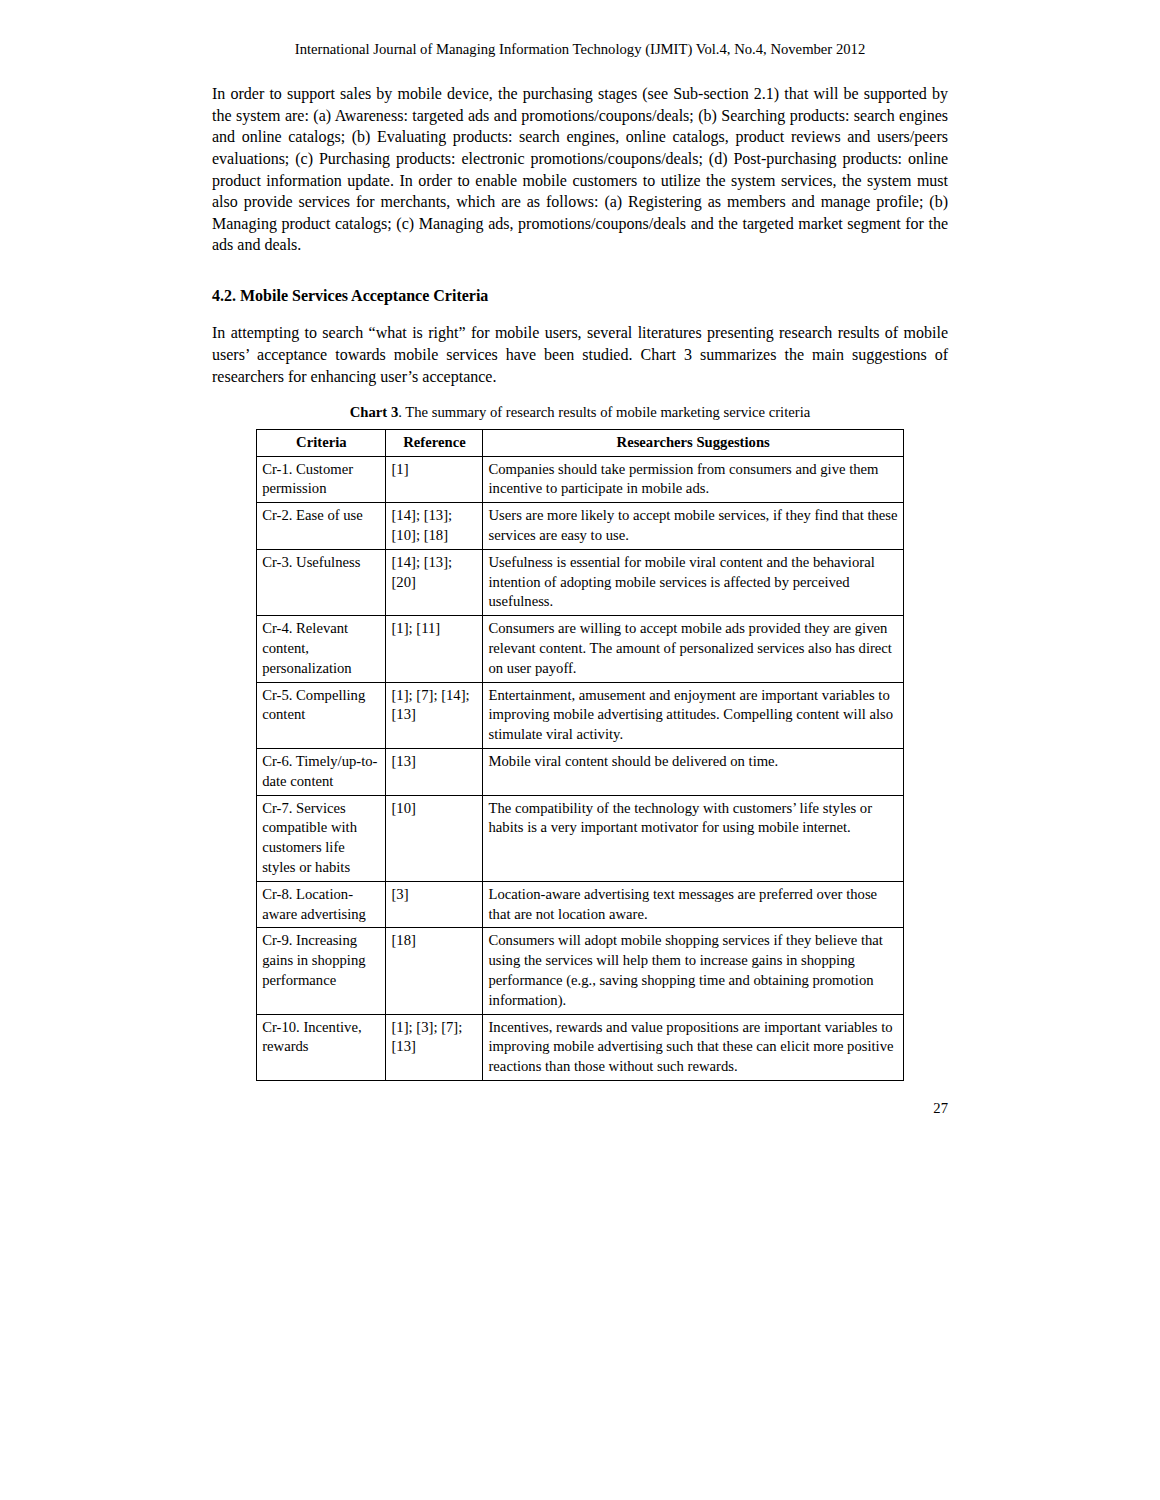International Journal of Managing Information Technology (IJMIT) Vol.4, No.4, November 2012
In order to support sales by mobile device, the purchasing stages (see Sub-section 2.1) that will be supported by the system are: (a) Awareness: targeted ads and promotions/coupons/deals; (b) Searching products: search engines and online catalogs; (b) Evaluating products: search engines, online catalogs, product reviews and users/peers evaluations; (c) Purchasing products: electronic promotions/coupons/deals; (d) Post-purchasing products: online product information update. In order to enable mobile customers to utilize the system services, the system must also provide services for merchants, which are as follows: (a) Registering as members and manage profile; (b) Managing product catalogs; (c) Managing ads, promotions/coupons/deals and the targeted market segment for the ads and deals.
4.2. Mobile Services Acceptance Criteria
In attempting to search “what is right” for mobile users, several literatures presenting research results of mobile users’ acceptance towards mobile services have been studied. Chart 3 summarizes the main suggestions of researchers for enhancing user’s acceptance.
Chart 3. The summary of research results of mobile marketing service criteria
| Criteria | Reference | Researchers Suggestions |
| --- | --- | --- |
| Cr-1. Customer permission | [1] | Companies should take permission from consumers and give them incentive to participate in mobile ads. |
| Cr-2. Ease of use | [14]; [13]; [10]; [18] | Users are more likely to accept mobile services, if they find that these services are easy to use. |
| Cr-3. Usefulness | [14]; [13]; [20] | Usefulness is essential for mobile viral content and the behavioral intention of adopting mobile services is affected by perceived usefulness. |
| Cr-4. Relevant content, personalization | [1]; [11] | Consumers are willing to accept mobile ads provided they are given relevant content. The amount of personalized services also has direct on user payoff. |
| Cr-5. Compelling content | [1]; [7]; [14]; [13] | Entertainment, amusement and enjoyment are important variables to improving mobile advertising attitudes. Compelling content will also stimulate viral activity. |
| Cr-6. Timely/up-to-date content | [13] | Mobile viral content should be delivered on time. |
| Cr-7. Services compatible with customers life styles or habits | [10] | The compatibility of the technology with customers’ life styles or habits is a very important motivator for using mobile internet. |
| Cr-8. Location-aware advertising | [3] | Location-aware advertising text messages are preferred over those that are not location aware. |
| Cr-9. Increasing gains in shopping performance | [18] | Consumers will adopt mobile shopping services if they believe that using the services will help them to increase gains in shopping performance (e.g., saving shopping time and obtaining promotion information). |
| Cr-10. Incentive, rewards | [1]; [3]; [7]; [13] | Incentives, rewards and value propositions are important variables to improving mobile advertising such that these can elicit more positive reactions than those without such rewards. |
27